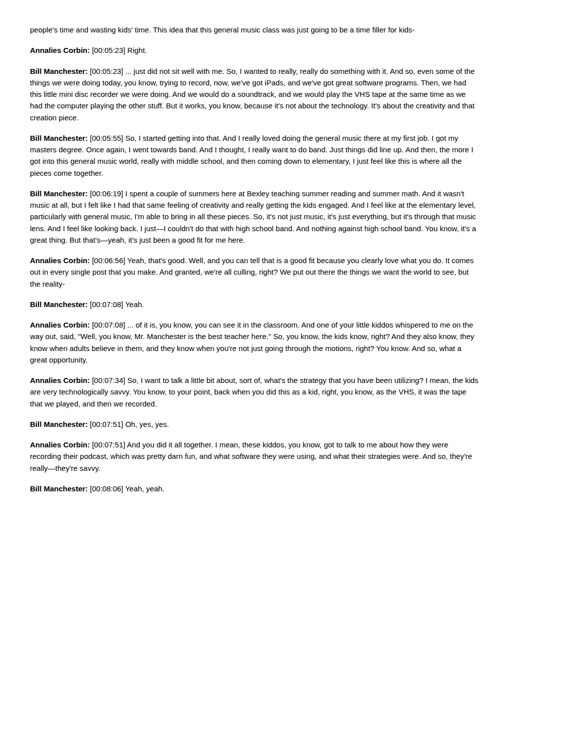people's time and wasting kids' time. This idea that this general music class was just going to be a time filler for kids-
Annalies Corbin: [00:05:23] Right.
Bill Manchester: [00:05:23] ... just did not sit well with me. So, I wanted to really, really do something with it. And so, even some of the things we were doing today, you know, trying to record, now, we've got iPads, and we've got great software programs. Then, we had this little mini disc recorder we were doing. And we would do a soundtrack, and we would play the VHS tape at the same time as we had the computer playing the other stuff. But it works, you know, because it's not about the technology. It's about the creativity and that creation piece.
Bill Manchester: [00:05:55] So, I started getting into that. And I really loved doing the general music there at my first job. I got my masters degree. Once again, I went towards band. And I thought, I really want to do band. Just things did line up. And then, the more I got into this general music world, really with middle school, and then coming down to elementary, I just feel like this is where all the pieces come together.
Bill Manchester: [00:06:19] I spent a couple of summers here at Bexley teaching summer reading and summer math. And it wasn't music at all, but I felt like I had that same feeling of creativity and really getting the kids engaged. And I feel like at the elementary level, particularly with general music, I'm able to bring in all these pieces. So, it's not just music, it's just everything, but it's through that music lens. And I feel like looking back. I just—I couldn't do that with high school band. And nothing against high school band. You know, it's a great thing. But that's—yeah, it's just been a good fit for me here.
Annalies Corbin: [00:06:56] Yeah, that's good. Well, and you can tell that is a good fit because you clearly love what you do. It comes out in every single post that you make. And granted, we're all culling, right? We put out there the things we want the world to see, but the reality-
Bill Manchester: [00:07:08] Yeah.
Annalies Corbin: [00:07:08] ... of it is, you know, you can see it in the classroom. And one of your little kiddos whispered to me on the way out, said, "Well, you know, Mr. Manchester is the best teacher here." So, you know, the kids know, right? And they also know, they know when adults believe in them, and they know when you're not just going through the motions, right? You know. And so, what a great opportunity.
Annalies Corbin: [00:07:34] So, I want to talk a little bit about, sort of, what's the strategy that you have been utilizing? I mean, the kids are very technologically savvy. You know, to your point, back when you did this as a kid, right, you know, as the VHS, it was the tape that we played, and then we recorded.
Bill Manchester: [00:07:51] Oh, yes, yes.
Annalies Corbin: [00:07:51] And you did it all together. I mean, these kiddos, you know, got to talk to me about how they were recording their podcast, which was pretty darn fun, and what software they were using, and what their strategies were. And so, they're really—they're savvy.
Bill Manchester: [00:08:06] Yeah, yeah.